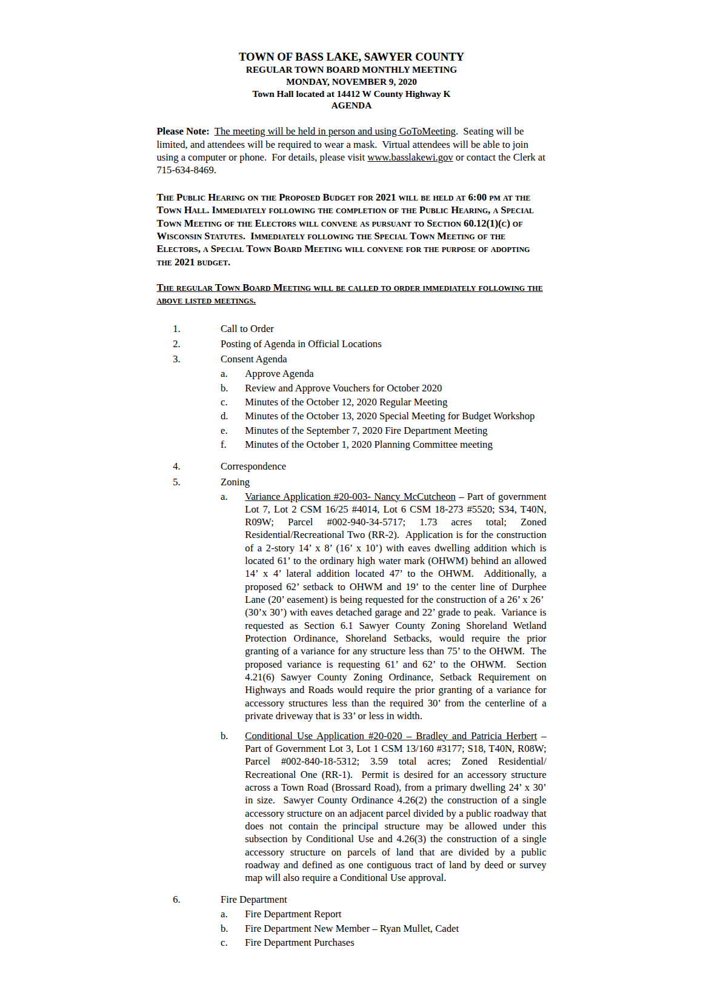TOWN OF BASS LAKE, SAWYER COUNTY
REGULAR TOWN BOARD MONTHLY MEETING
MONDAY, NOVEMBER 9, 2020
Town Hall located at 14412 W County Highway K
AGENDA
Please Note: The meeting will be held in person and using GoToMeeting. Seating will be limited, and attendees will be required to wear a mask. Virtual attendees will be able to join using a computer or phone. For details, please visit www.basslakewi.gov or contact the Clerk at 715-634-8469.
The Public Hearing on the Proposed Budget for 2021 will be held at 6:00 pm at the Town Hall. Immediately following the completion of the Public Hearing, a Special Town Meeting of the Electors will convene as pursuant to Section 60.12(1)(c) of Wisconsin Statutes. Immediately following the Special Town Meeting of the Electors, a Special Town Board Meeting will convene for the purpose of adopting the 2021 budget.
The regular Town Board Meeting will be called to order immediately following the above listed meetings.
1. Call to Order
2. Posting of Agenda in Official Locations
3. Consent Agenda
a. Approve Agenda
b. Review and Approve Vouchers for October 2020
c. Minutes of the October 12, 2020 Regular Meeting
d. Minutes of the October 13, 2020 Special Meeting for Budget Workshop
e. Minutes of the September 7, 2020 Fire Department Meeting
f. Minutes of the October 1, 2020 Planning Committee meeting
4. Correspondence
5. Zoning
a. Variance Application #20-003- Nancy McCutcheon – Part of government Lot 7, Lot 2 CSM 16/25 #4014, Lot 6 CSM 18-273 #5520; S34, T40N, R09W; Parcel #002-940-34-5717; 1.73 acres total; Zoned Residential/Recreational Two (RR-2). Application is for the construction of a 2-story 14’ x 8’ (16’ x 10’) with eaves dwelling addition which is located 61’ to the ordinary high water mark (OHWM) behind an allowed 14’ x 4’ lateral addition located 47’ to the OHWM. Additionally, a proposed 62’ setback to OHWM and 19’ to the center line of Durphee Lane (20’ easement) is being requested for the construction of a 26’ x 26’ (30’x 30’) with eaves detached garage and 22’ grade to peak. Variance is requested as Section 6.1 Sawyer County Zoning Shoreland Wetland Protection Ordinance, Shoreland Setbacks, would require the prior granting of a variance for any structure less than 75’ to the OHWM. The proposed variance is requesting 61’ and 62’ to the OHWM. Section 4.21(6) Sawyer County Zoning Ordinance, Setback Requirement on Highways and Roads would require the prior granting of a variance for accessory structures less than the required 30’ from the centerline of a private driveway that is 33’ or less in width.
b. Conditional Use Application #20-020 – Bradley and Patricia Herbert – Part of Government Lot 3, Lot 1 CSM 13/160 #3177; S18, T40N, R08W; Parcel #002-840-18-5312; 3.59 total acres; Zoned Residential/ Recreational One (RR-1). Permit is desired for an accessory structure across a Town Road (Brossard Road), from a primary dwelling 24’ x 30’ in size. Sawyer County Ordinance 4.26(2) the construction of a single accessory structure on an adjacent parcel divided by a public roadway that does not contain the principal structure may be allowed under this subsection by Conditional Use and 4.26(3) the construction of a single accessory structure on parcels of land that are divided by a public roadway and defined as one contiguous tract of land by deed or survey map will also require a Conditional Use approval.
6. Fire Department
a. Fire Department Report
b. Fire Department New Member – Ryan Mullet, Cadet
c. Fire Department Purchases